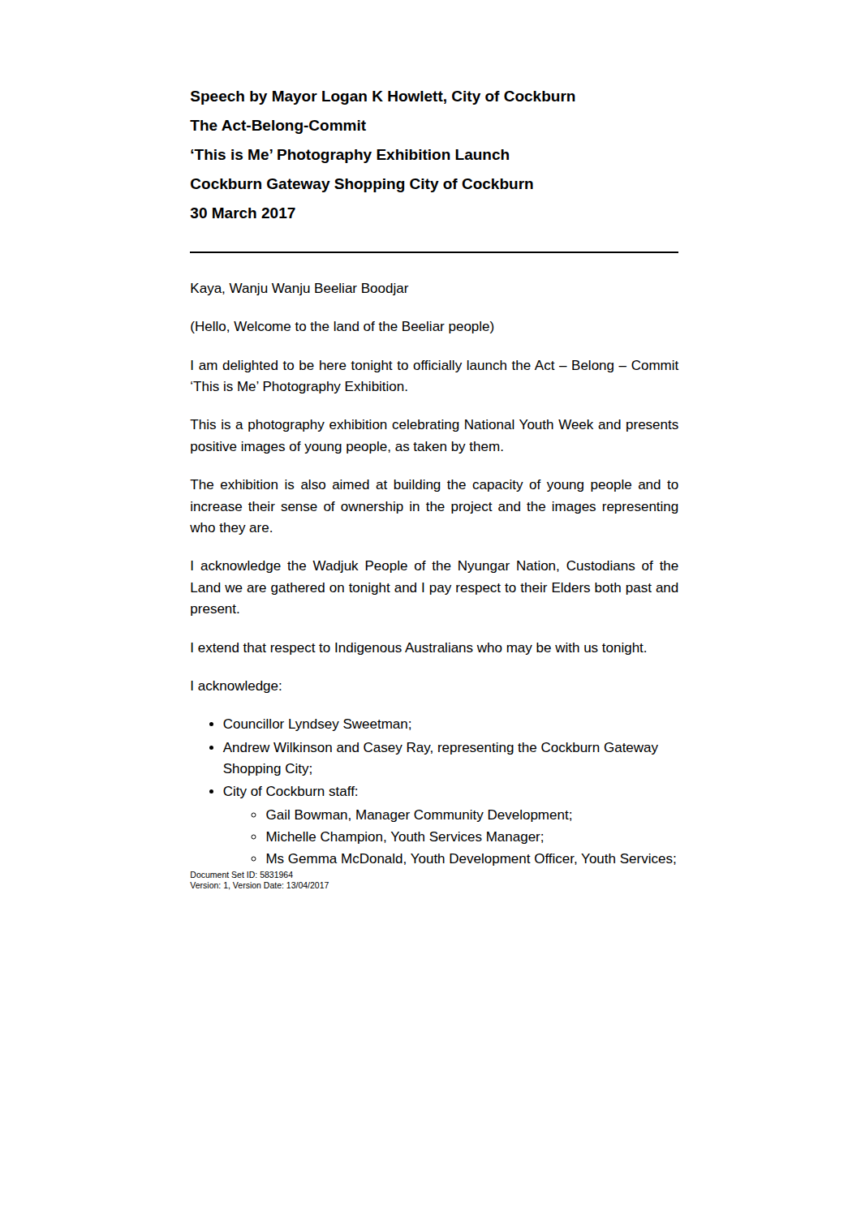Speech by Mayor Logan K Howlett, City of Cockburn
The Act-Belong-Commit
‘This is Me’ Photography Exhibition Launch
Cockburn Gateway Shopping City of Cockburn
30 March 2017
Kaya, Wanju Wanju Beeliar Boodjar
(Hello, Welcome to the land of the Beeliar people)
I am delighted to be here tonight to officially launch the Act – Belong – Commit ‘This is Me’ Photography Exhibition.
This is a photography exhibition celebrating National Youth Week and presents positive images of young people, as taken by them.
The exhibition is also aimed at building the capacity of young people and to increase their sense of ownership in the project and the images representing who they are.
I acknowledge the Wadjuk People of the Nyungar Nation, Custodians of the Land we are gathered on tonight and I pay respect to their Elders both past and present.
I extend that respect to Indigenous Australians who may be with us tonight.
I acknowledge:
Councillor Lyndsey Sweetman;
Andrew Wilkinson and Casey Ray, representing the Cockburn Gateway Shopping City;
City of Cockburn staff:
Gail Bowman, Manager Community Development;
Michelle Champion, Youth Services Manager;
Ms Gemma McDonald, Youth Development Officer, Youth Services;
Document Set ID: 5831964
Version: 1, Version Date: 13/04/2017